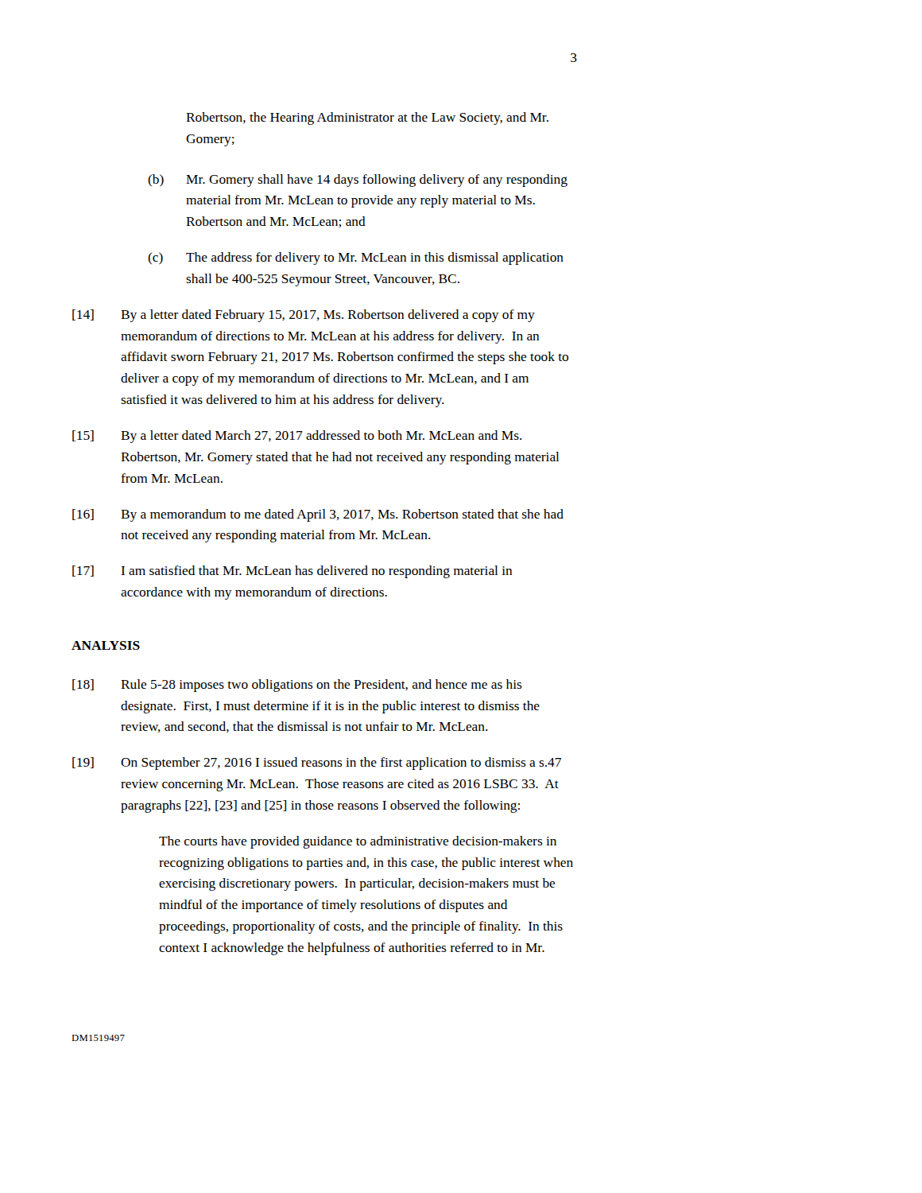3
Robertson, the Hearing Administrator at the Law Society, and Mr. Gomery;
(b)
Mr. Gomery shall have 14 days following delivery of any responding material from Mr. McLean to provide any reply material to Ms. Robertson and Mr. McLean; and
(c)
The address for delivery to Mr. McLean in this dismissal application shall be 400-525 Seymour Street, Vancouver, BC.
[14]
By a letter dated February 15, 2017, Ms. Robertson delivered a copy of my memorandum of directions to Mr. McLean at his address for delivery. In an affidavit sworn February 21, 2017 Ms. Robertson confirmed the steps she took to deliver a copy of my memorandum of directions to Mr. McLean, and I am satisfied it was delivered to him at his address for delivery.
[15]
By a letter dated March 27, 2017 addressed to both Mr. McLean and Ms. Robertson, Mr. Gomery stated that he had not received any responding material from Mr. McLean.
[16]
By a memorandum to me dated April 3, 2017, Ms. Robertson stated that she had not received any responding material from Mr. McLean.
[17]
I am satisfied that Mr. McLean has delivered no responding material in accordance with my memorandum of directions.
ANALYSIS
[18]
Rule 5-28 imposes two obligations on the President, and hence me as his designate. First, I must determine if it is in the public interest to dismiss the review, and second, that the dismissal is not unfair to Mr. McLean.
[19]
On September 27, 2016 I issued reasons in the first application to dismiss a s.47 review concerning Mr. McLean. Those reasons are cited as 2016 LSBC 33. At paragraphs [22], [23] and [25] in those reasons I observed the following:
The courts have provided guidance to administrative decision-makers in recognizing obligations to parties and, in this case, the public interest when exercising discretionary powers. In particular, decision-makers must be mindful of the importance of timely resolutions of disputes and proceedings, proportionality of costs, and the principle of finality. In this context I acknowledge the helpfulness of authorities referred to in Mr.
DM1519497